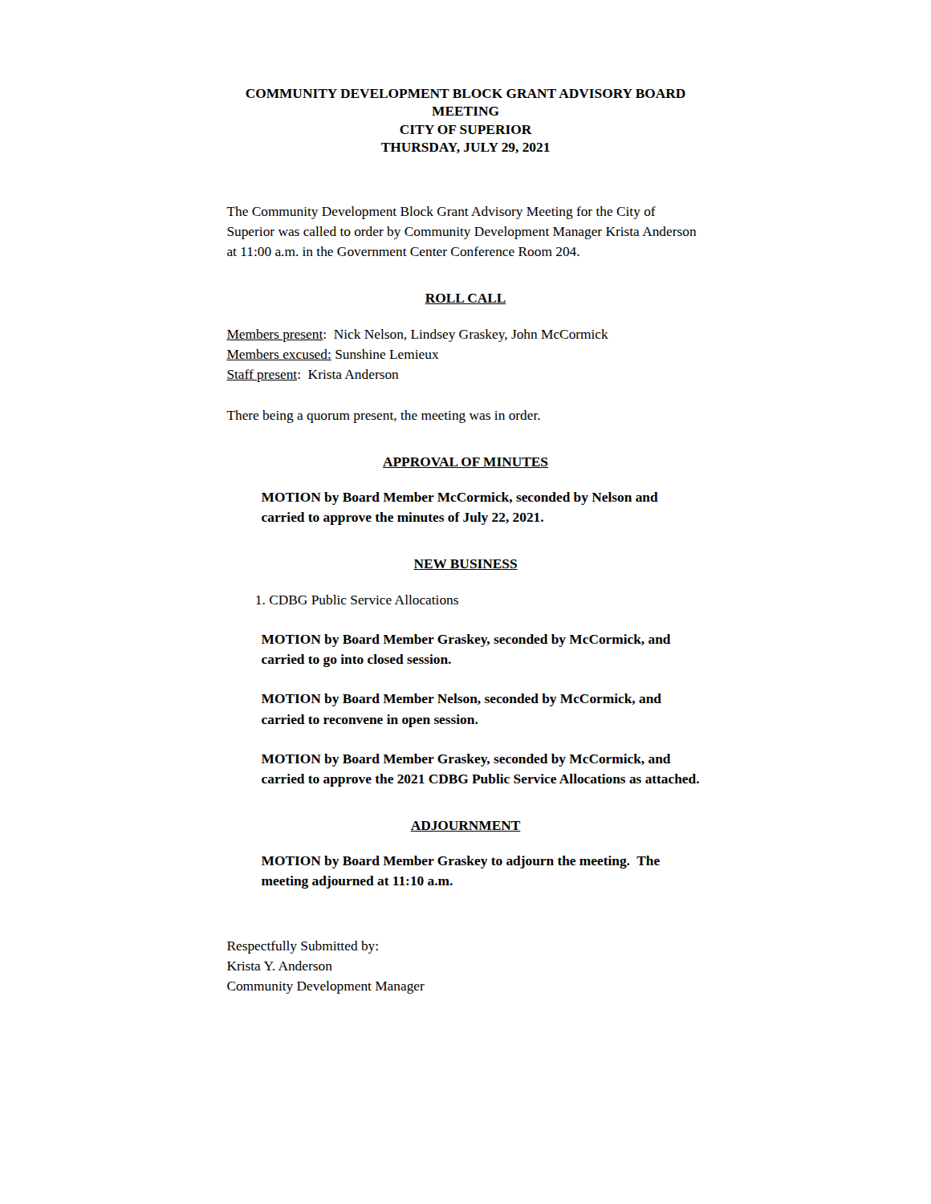Community Development Block Grant Advisory Board Meeting City of Superior Thursday, July 29, 2021
The Community Development Block Grant Advisory Meeting for the City of Superior was called to order by Community Development Manager Krista Anderson at 11:00 a.m. in the Government Center Conference Room 204.
Roll Call
Members present: Nick Nelson, Lindsey Graskey, John McCormick
Members excused: Sunshine Lemieux
Staff present: Krista Anderson
There being a quorum present, the meeting was in order.
Approval of Minutes
MOTION by Board Member McCormick, seconded by Nelson and carried to approve the minutes of July 22, 2021.
New Business
CDBG Public Service Allocations
MOTION by Board Member Graskey, seconded by McCormick, and carried to go into closed session.
MOTION by Board Member Nelson, seconded by McCormick, and carried to reconvene in open session.
MOTION by Board Member Graskey, seconded by McCormick, and carried to approve the 2021 CDBG Public Service Allocations as attached.
Adjournment
MOTION by Board Member Graskey to adjourn the meeting. The meeting adjourned at 11:10 a.m.
Respectfully Submitted by:
Krista Y. Anderson
Community Development Manager